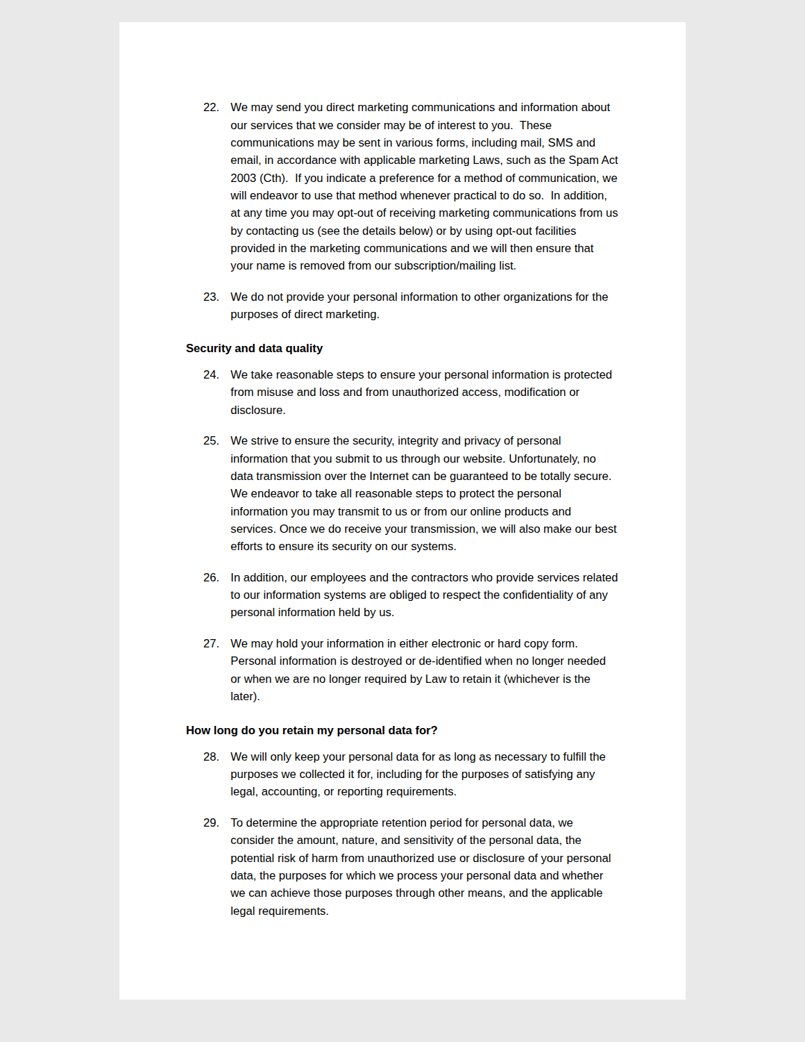We may send you direct marketing communications and information about our services that we consider may be of interest to you. These communications may be sent in various forms, including mail, SMS and email, in accordance with applicable marketing Laws, such as the Spam Act 2003 (Cth). If you indicate a preference for a method of communication, we will endeavor to use that method whenever practical to do so. In addition, at any time you may opt-out of receiving marketing communications from us by contacting us (see the details below) or by using opt-out facilities provided in the marketing communications and we will then ensure that your name is removed from our subscription/mailing list.
We do not provide your personal information to other organizations for the purposes of direct marketing.
Security and data quality
We take reasonable steps to ensure your personal information is protected from misuse and loss and from unauthorized access, modification or disclosure.
We strive to ensure the security, integrity and privacy of personal information that you submit to us through our website. Unfortunately, no data transmission over the Internet can be guaranteed to be totally secure. We endeavor to take all reasonable steps to protect the personal information you may transmit to us or from our online products and services. Once we do receive your transmission, we will also make our best efforts to ensure its security on our systems.
In addition, our employees and the contractors who provide services related to our information systems are obliged to respect the confidentiality of any personal information held by us.
We may hold your information in either electronic or hard copy form. Personal information is destroyed or de-identified when no longer needed or when we are no longer required by Law to retain it (whichever is the later).
How long do you retain my personal data for?
We will only keep your personal data for as long as necessary to fulfill the purposes we collected it for, including for the purposes of satisfying any legal, accounting, or reporting requirements.
To determine the appropriate retention period for personal data, we consider the amount, nature, and sensitivity of the personal data, the potential risk of harm from unauthorized use or disclosure of your personal data, the purposes for which we process your personal data and whether we can achieve those purposes through other means, and the applicable legal requirements.